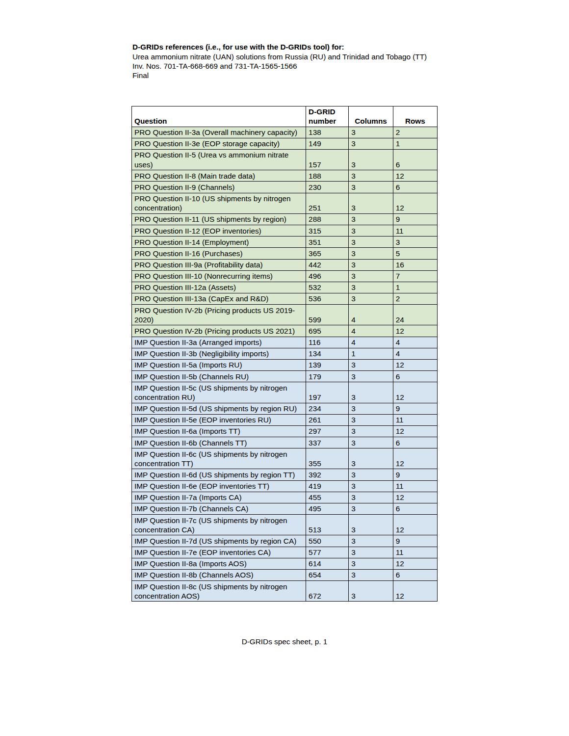D-GRIDs references (i.e., for use with the D-GRIDs tool) for:
Urea ammonium nitrate (UAN) solutions from Russia (RU) and Trinidad and Tobago (TT)
Inv. Nos. 701-TA-668-669 and 731-TA-1565-1566
Final
| | D-GRID | | |
| --- | --- | --- | --- |
| Question | number | Columns | Rows |
| PRO Question II-3a (Overall machinery capacity) | 138 | 3 | 2 |
| PRO Question II-3e (EOP storage capacity) | 149 | 3 | 1 |
| PRO Question II-5 (Urea vs ammonium nitrate uses) | 157 | 3 | 6 |
| PRO Question II-8 (Main trade data) | 188 | 3 | 12 |
| PRO Question II-9 (Channels) | 230 | 3 | 6 |
| PRO Question II-10 (US shipments by nitrogen concentration) | 251 | 3 | 12 |
| PRO Question II-11 (US shipments by region) | 288 | 3 | 9 |
| PRO Question II-12 (EOP inventories) | 315 | 3 | 11 |
| PRO Question II-14 (Employment) | 351 | 3 | 3 |
| PRO Question II-16 (Purchases) | 365 | 3 | 5 |
| PRO Question III-9a (Profitability data) | 442 | 3 | 16 |
| PRO Question III-10 (Nonrecurring items) | 496 | 3 | 7 |
| PRO Question III-12a (Assets) | 532 | 3 | 1 |
| PRO Question III-13a (CapEx and R&D) | 536 | 3 | 2 |
| PRO Question IV-2b (Pricing products US 2019-2020) | 599 | 4 | 24 |
| PRO Question IV-2b (Pricing products US 2021) | 695 | 4 | 12 |
| IMP Question II-3a (Arranged imports) | 116 | 4 | 4 |
| IMP Question II-3b (Negligibility imports) | 134 | 1 | 4 |
| IMP Question II-5a (Imports RU) | 139 | 3 | 12 |
| IMP Question II-5b (Channels RU) | 179 | 3 | 6 |
| IMP Question II-5c (US shipments by nitrogen concentration RU) | 197 | 3 | 12 |
| IMP Question II-5d (US shipments by region RU) | 234 | 3 | 9 |
| IMP Question II-5e (EOP inventories RU) | 261 | 3 | 11 |
| IMP Question II-6a (Imports TT) | 297 | 3 | 12 |
| IMP Question II-6b (Channels TT) | 337 | 3 | 6 |
| IMP Question II-6c (US shipments by nitrogen concentration TT) | 355 | 3 | 12 |
| IMP Question II-6d (US shipments by region TT) | 392 | 3 | 9 |
| IMP Question II-6e (EOP inventories TT) | 419 | 3 | 11 |
| IMP Question II-7a (Imports CA) | 455 | 3 | 12 |
| IMP Question II-7b (Channels CA) | 495 | 3 | 6 |
| IMP Question II-7c (US shipments by nitrogen concentration CA) | 513 | 3 | 12 |
| IMP Question II-7d (US shipments by region CA) | 550 | 3 | 9 |
| IMP Question II-7e (EOP inventories CA) | 577 | 3 | 11 |
| IMP Question II-8a (Imports AOS) | 614 | 3 | 12 |
| IMP Question II-8b (Channels AOS) | 654 | 3 | 6 |
| IMP Question II-8c (US shipments by nitrogen concentration AOS) | 672 | 3 | 12 |
D-GRIDs spec sheet, p. 1